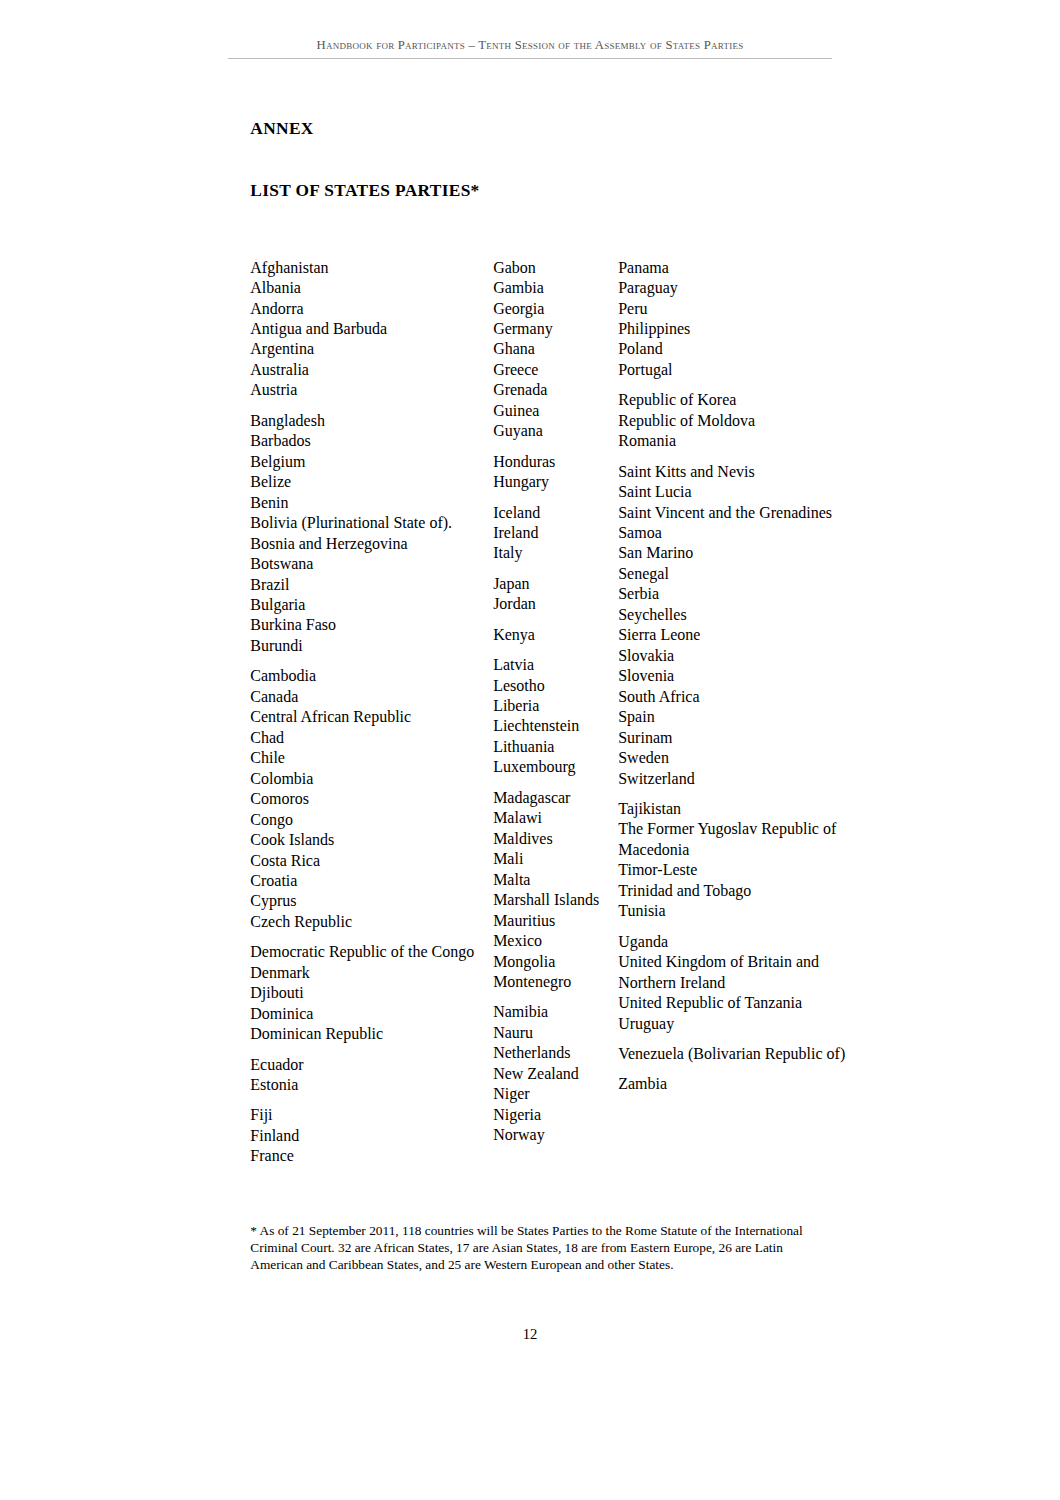Handbook for Participants – Tenth Session of the Assembly of States Parties
ANNEX
LIST OF STATES PARTIES*
Afghanistan
Albania
Andorra
Antigua and Barbuda
Argentina
Australia
Austria
Bangladesh
Barbados
Belgium
Belize
Benin
Bolivia (Plurinational State of).
Bosnia and Herzegovina
Botswana
Brazil
Bulgaria
Burkina Faso
Burundi
Cambodia
Canada
Central African Republic
Chad
Chile
Colombia
Comoros
Congo
Cook Islands
Costa Rica
Croatia
Cyprus
Czech Republic
Democratic Republic of the Congo
Denmark
Djibouti
Dominica
Dominican Republic
Ecuador
Estonia
Fiji
Finland
France
Gabon
Gambia
Georgia
Germany
Ghana
Greece
Grenada
Guinea
Guyana
Honduras
Hungary
Iceland
Ireland
Italy
Japan
Jordan
Kenya
Latvia
Lesotho
Liberia
Liechtenstein
Lithuania
Luxembourg
Madagascar
Malawi
Maldives
Mali
Malta
Marshall Islands
Mauritius
Mexico
Mongolia
Montenegro
Namibia
Nauru
Netherlands
New Zealand
Niger
Nigeria
Norway
Panama
Paraguay
Peru
Philippines
Poland
Portugal
Republic of Korea
Republic of Moldova
Romania
Saint Kitts and Nevis
Saint Lucia
Saint Vincent and the Grenadines
Samoa
San Marino
Senegal
Serbia
Seychelles
Sierra Leone
Slovakia
Slovenia
South Africa
Spain
Surinam
Sweden
Switzerland
Tajikistan
The Former Yugoslav Republic of Macedonia
Timor-Leste
Trinidad and Tobago
Tunisia
Uganda
United Kingdom of Britain and Northern Ireland
United Republic of Tanzania
Uruguay
Venezuela (Bolivarian Republic of)
Zambia
* As of 21 September 2011, 118 countries will be States Parties to the Rome Statute of the International Criminal Court. 32 are African States, 17 are Asian States, 18 are from Eastern Europe, 26 are Latin American and Caribbean States, and 25 are Western European and other States.
12